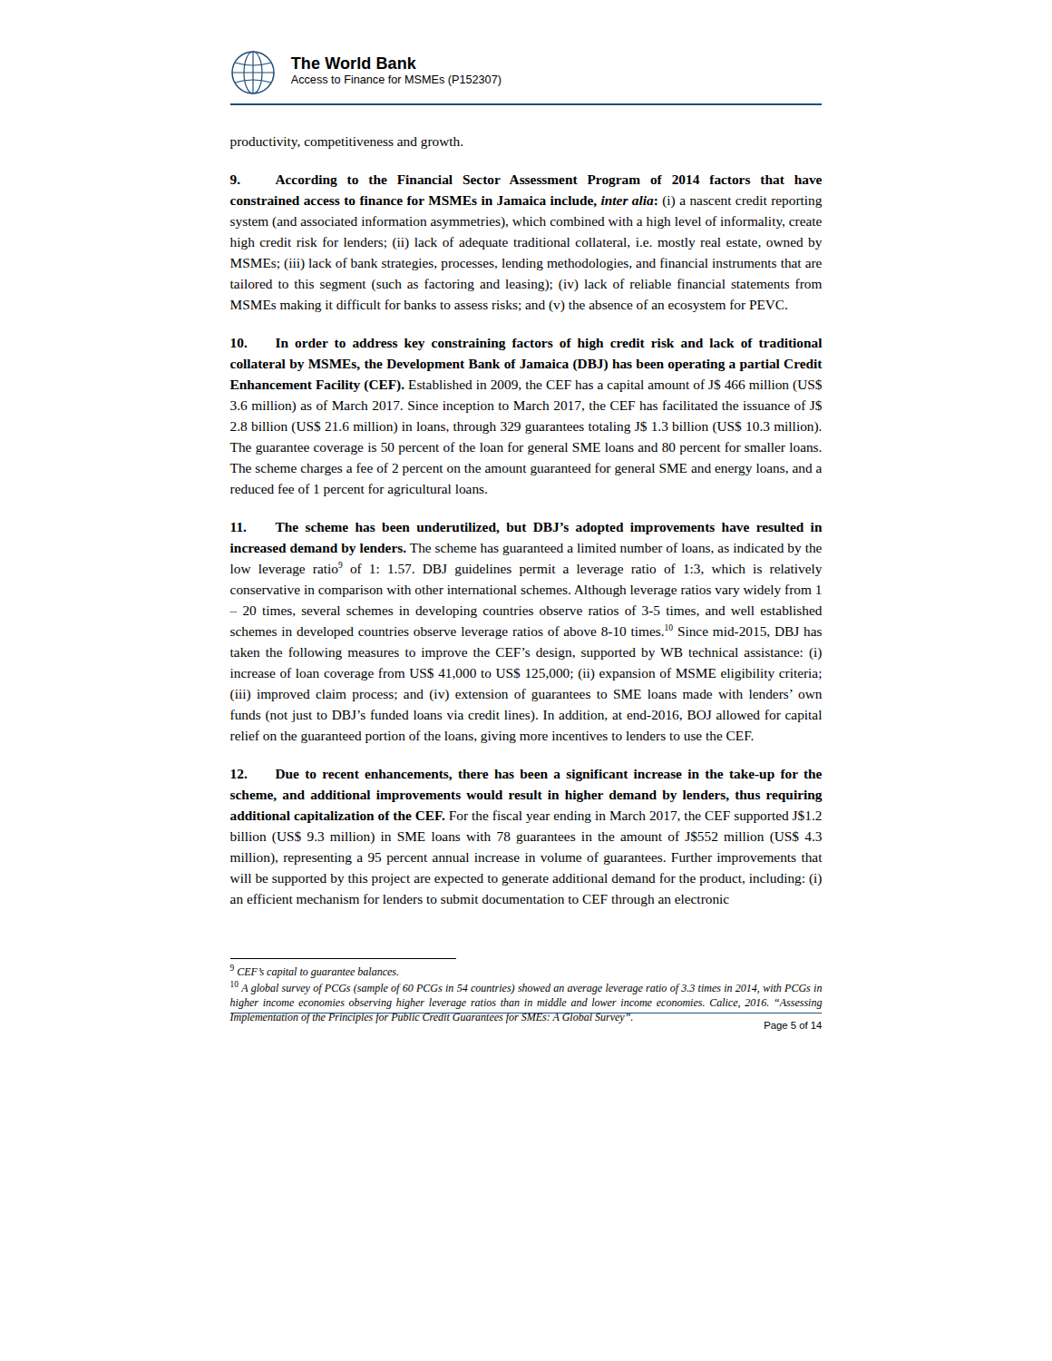The World Bank
Access to Finance for MSMEs (P152307)
productivity, competitiveness and growth.
9. According to the Financial Sector Assessment Program of 2014 factors that have constrained access to finance for MSMEs in Jamaica include, inter alia: (i) a nascent credit reporting system (and associated information asymmetries), which combined with a high level of informality, create high credit risk for lenders; (ii) lack of adequate traditional collateral, i.e. mostly real estate, owned by MSMEs; (iii) lack of bank strategies, processes, lending methodologies, and financial instruments that are tailored to this segment (such as factoring and leasing); (iv) lack of reliable financial statements from MSMEs making it difficult for banks to assess risks; and (v) the absence of an ecosystem for PEVC.
10. In order to address key constraining factors of high credit risk and lack of traditional collateral by MSMEs, the Development Bank of Jamaica (DBJ) has been operating a partial Credit Enhancement Facility (CEF). Established in 2009, the CEF has a capital amount of J$ 466 million (US$ 3.6 million) as of March 2017. Since inception to March 2017, the CEF has facilitated the issuance of J$ 2.8 billion (US$ 21.6 million) in loans, through 329 guarantees totaling J$ 1.3 billion (US$ 10.3 million). The guarantee coverage is 50 percent of the loan for general SME loans and 80 percent for smaller loans. The scheme charges a fee of 2 percent on the amount guaranteed for general SME and energy loans, and a reduced fee of 1 percent for agricultural loans.
11. The scheme has been underutilized, but DBJ’s adopted improvements have resulted in increased demand by lenders. The scheme has guaranteed a limited number of loans, as indicated by the low leverage ratio9 of 1: 1.57. DBJ guidelines permit a leverage ratio of 1:3, which is relatively conservative in comparison with other international schemes. Although leverage ratios vary widely from 1 – 20 times, several schemes in developing countries observe ratios of 3-5 times, and well established schemes in developed countries observe leverage ratios of above 8-10 times.10 Since mid-2015, DBJ has taken the following measures to improve the CEF’s design, supported by WB technical assistance: (i) increase of loan coverage from US$ 41,000 to US$ 125,000; (ii) expansion of MSME eligibility criteria; (iii) improved claim process; and (iv) extension of guarantees to SME loans made with lenders’ own funds (not just to DBJ’s funded loans via credit lines). In addition, at end-2016, BOJ allowed for capital relief on the guaranteed portion of the loans, giving more incentives to lenders to use the CEF.
12. Due to recent enhancements, there has been a significant increase in the take-up for the scheme, and additional improvements would result in higher demand by lenders, thus requiring additional capitalization of the CEF. For the fiscal year ending in March 2017, the CEF supported J$1.2 billion (US$ 9.3 million) in SME loans with 78 guarantees in the amount of J$552 million (US$ 4.3 million), representing a 95 percent annual increase in volume of guarantees. Further improvements that will be supported by this project are expected to generate additional demand for the product, including: (i) an efficient mechanism for lenders to submit documentation to CEF through an electronic
9 CEF’s capital to guarantee balances.
10 A global survey of PCGs (sample of 60 PCGs in 54 countries) showed an average leverage ratio of 3.3 times in 2014, with PCGs in higher income economies observing higher leverage ratios than in middle and lower income economies. Calice, 2016. “Assessing Implementation of the Principles for Public Credit Guarantees for SMEs: A Global Survey”.
Page 5 of 14